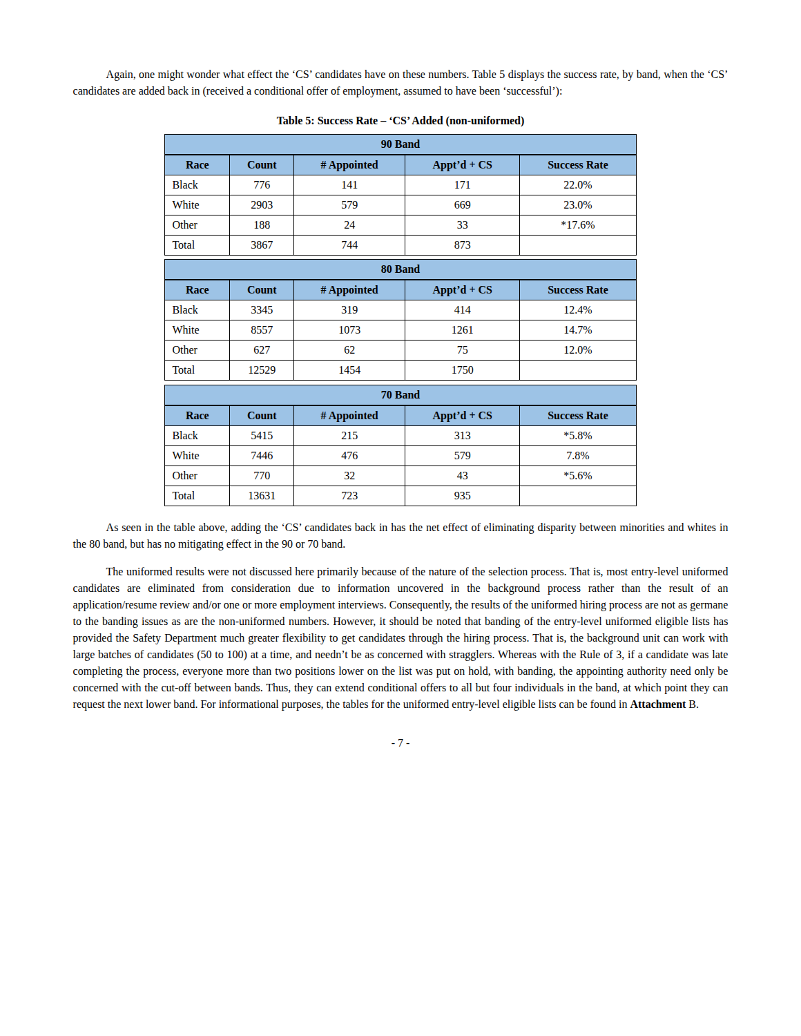Again, one might wonder what effect the ‘CS’ candidates have on these numbers. Table 5 displays the success rate, by band, when the ‘CS’ candidates are added back in (received a conditional offer of employment, assumed to have been ‘successful’):
Table 5: Success Rate – ‘CS’ Added (non-uniformed)
90 Band
| Race | Count | # Appointed | Appt’d + CS | Success Rate |
| --- | --- | --- | --- | --- |
| Black | 776 | 141 | 171 | 22.0% |
| White | 2903 | 579 | 669 | 23.0% |
| Other | 188 | 24 | 33 | *17.6% |
| Total | 3867 | 744 | 873 | |
80 Band
| Race | Count | # Appointed | Appt’d + CS | Success Rate |
| --- | --- | --- | --- | --- |
| Black | 3345 | 319 | 414 | 12.4% |
| White | 8557 | 1073 | 1261 | 14.7% |
| Other | 627 | 62 | 75 | 12.0% |
| Total | 12529 | 1454 | 1750 | |
70 Band
| Race | Count | # Appointed | Appt’d + CS | Success Rate |
| --- | --- | --- | --- | --- |
| Black | 5415 | 215 | 313 | *5.8% |
| White | 7446 | 476 | 579 | 7.8% |
| Other | 770 | 32 | 43 | *5.6% |
| Total | 13631 | 723 | 935 | |
As seen in the table above, adding the ‘CS’ candidates back in has the net effect of eliminating disparity between minorities and whites in the 80 band, but has no mitigating effect in the 90 or 70 band.
The uniformed results were not discussed here primarily because of the nature of the selection process. That is, most entry-level uniformed candidates are eliminated from consideration due to information uncovered in the background process rather than the result of an application/resume review and/or one or more employment interviews. Consequently, the results of the uniformed hiring process are not as germane to the banding issues as are the non-uniformed numbers. However, it should be noted that banding of the entry-level uniformed eligible lists has provided the Safety Department much greater flexibility to get candidates through the hiring process. That is, the background unit can work with large batches of candidates (50 to 100) at a time, and needn’t be as concerned with stragglers. Whereas with the Rule of 3, if a candidate was late completing the process, everyone more than two positions lower on the list was put on hold, with banding, the appointing authority need only be concerned with the cut-off between bands. Thus, they can extend conditional offers to all but four individuals in the band, at which point they can request the next lower band. For informational purposes, the tables for the uniformed entry-level eligible lists can be found in Attachment B.
- 7 -